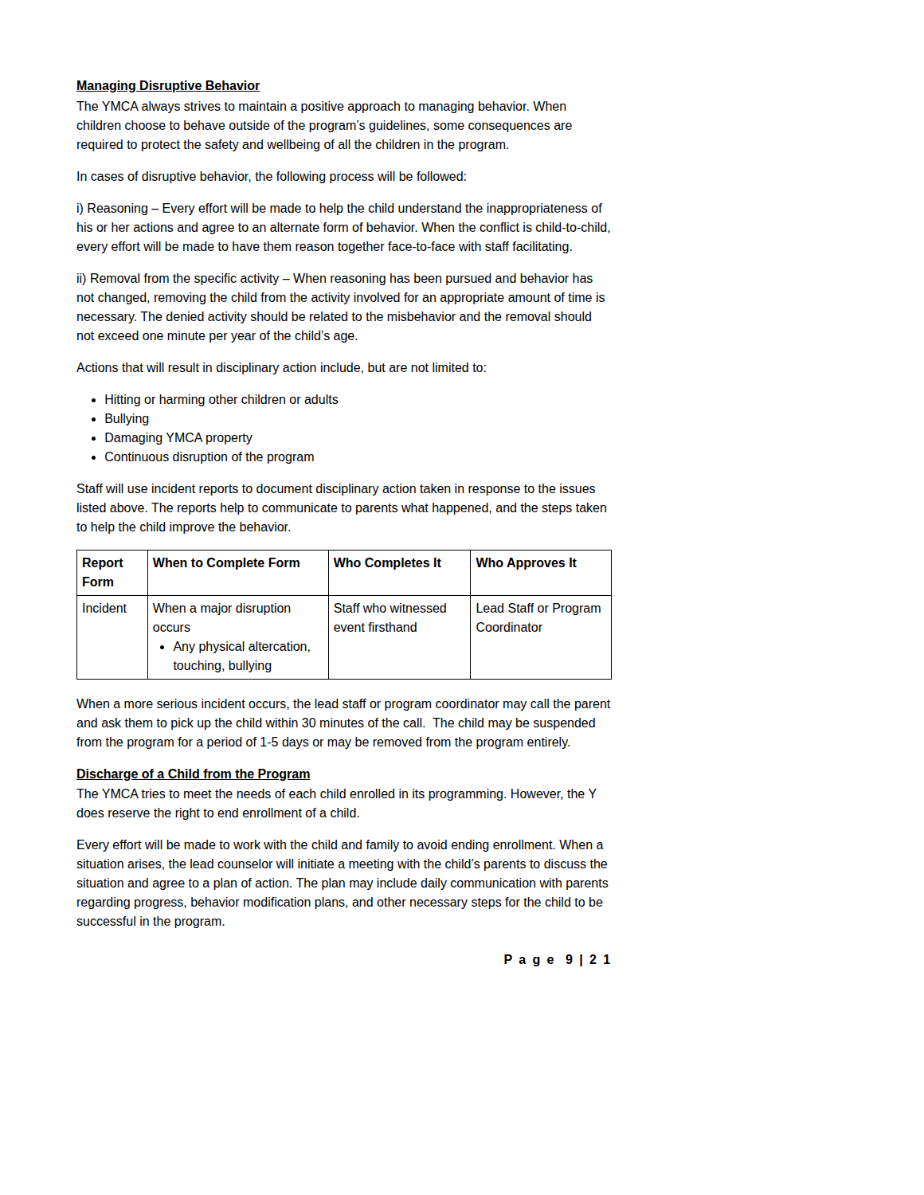Managing Disruptive Behavior
The YMCA always strives to maintain a positive approach to managing behavior. When children choose to behave outside of the program’s guidelines, some consequences are required to protect the safety and wellbeing of all the children in the program.
In cases of disruptive behavior, the following process will be followed:
i) Reasoning – Every effort will be made to help the child understand the inappropriateness of his or her actions and agree to an alternate form of behavior. When the conflict is child-to-child, every effort will be made to have them reason together face-to-face with staff facilitating.
ii) Removal from the specific activity – When reasoning has been pursued and behavior has not changed, removing the child from the activity involved for an appropriate amount of time is necessary. The denied activity should be related to the misbehavior and the removal should not exceed one minute per year of the child’s age.
Actions that will result in disciplinary action include, but are not limited to:
Hitting or harming other children or adults
Bullying
Damaging YMCA property
Continuous disruption of the program
Staff will use incident reports to document disciplinary action taken in response to the issues listed above. The reports help to communicate to parents what happened, and the steps taken to help the child improve the behavior.
| Report Form | When to Complete Form | Who Completes It | Who Approves It |
| --- | --- | --- | --- |
| Incident | When a major disruption occurs Any physical altercation, touching, bullying | Staff who witnessed event firsthand | Lead Staff or Program Coordinator |
When a more serious incident occurs, the lead staff or program coordinator may call the parent and ask them to pick up the child within 30 minutes of the call. The child may be suspended from the program for a period of 1-5 days or may be removed from the program entirely.
Discharge of a Child from the Program
The YMCA tries to meet the needs of each child enrolled in its programming. However, the Y does reserve the right to end enrollment of a child.
Every effort will be made to work with the child and family to avoid ending enrollment. When a situation arises, the lead counselor will initiate a meeting with the child’s parents to discuss the situation and agree to a plan of action. The plan may include daily communication with parents regarding progress, behavior modification plans, and other necessary steps for the child to be successful in the program.
P a g e 9 | 2 1